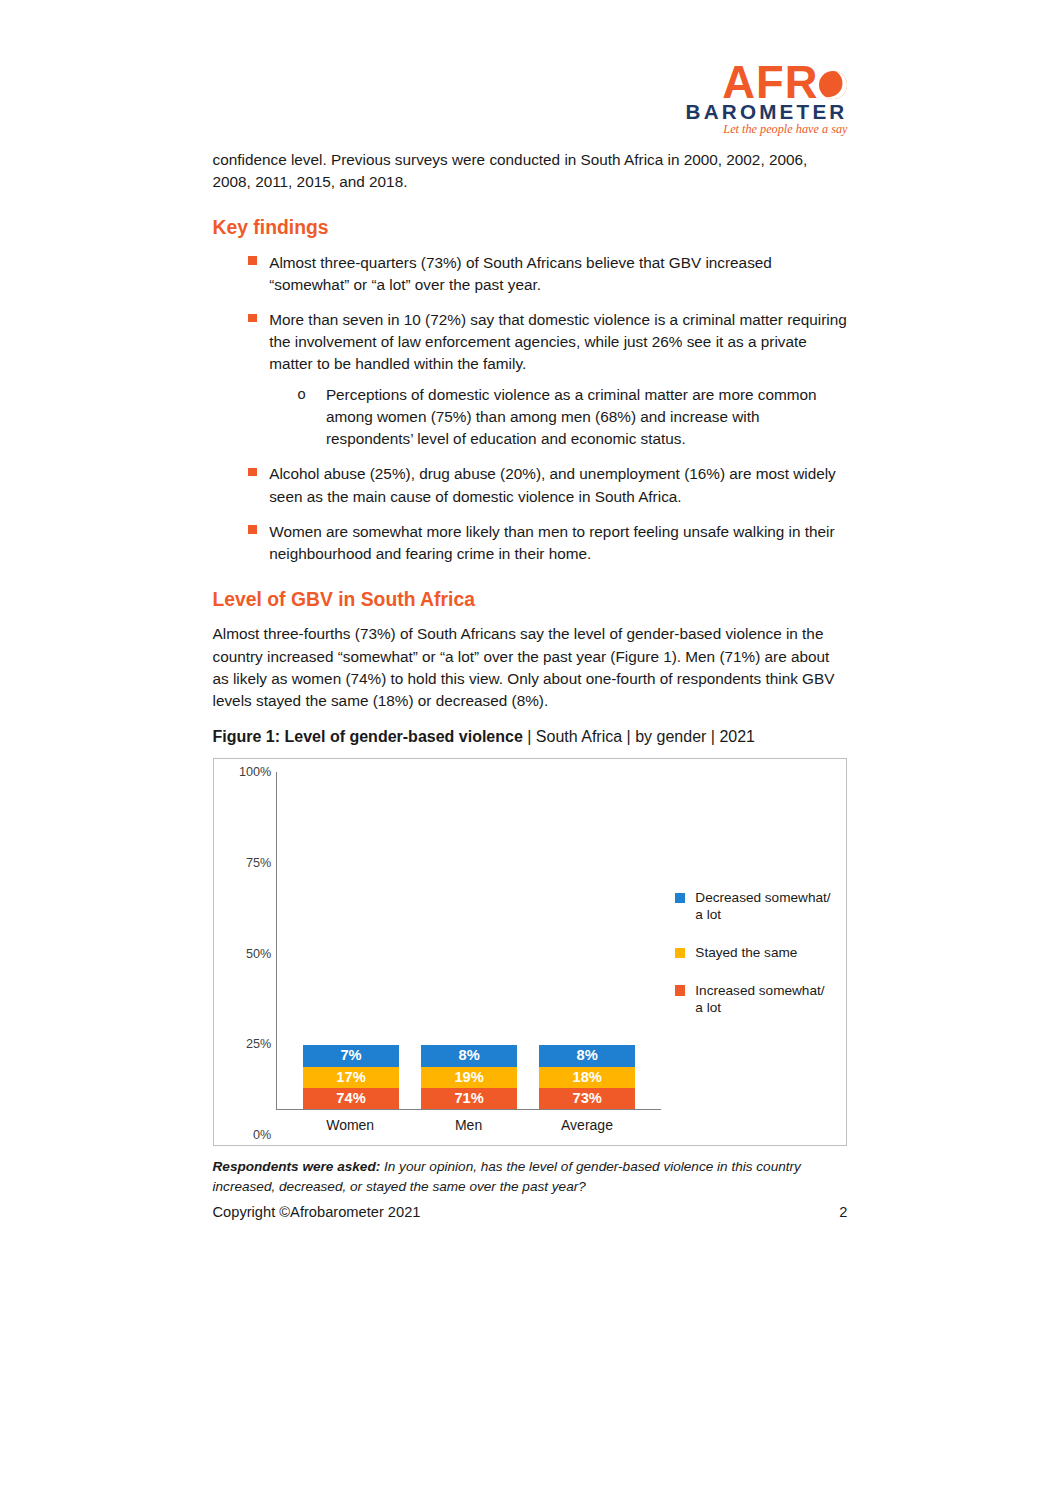AFR
BAROMETER
Let the people have a say
confidence level. Previous surveys were conducted in South Africa in 2000, 2002, 2006, 2008, 2011, 2015, and 2018.
Key findings
Almost three-quarters (73%) of South Africans believe that GBV increased “somewhat” or “a lot” over the past year.
More than seven in 10 (72%) say that domestic violence is a criminal matter requiring the involvement of law enforcement agencies, while just 26% see it as a private matter to be handled within the family.
Perceptions of domestic violence as a criminal matter are more common among women (75%) than among men (68%) and increase with respondents’ level of education and economic status.
Alcohol abuse (25%), drug abuse (20%), and unemployment (16%) are most widely seen as the main cause of domestic violence in South Africa.
Women are somewhat more likely than men to report feeling unsafe walking in their neighbourhood and fearing crime in their home.
Level of GBV in South Africa
Almost three-fourths (73%) of South Africans say the level of gender-based violence in the country increased “somewhat” or “a lot” over the past year (Figure 1). Men (71%) are about as likely as women (74%) to hold this view. Only about one-fourth of respondents think GBV levels stayed the same (18%) or decreased (8%).
Figure 1: Level of gender-based violence | South Africa | by gender | 2021
100% 75% 50% 25% 0%
7%
17%
74%
8%
19%
71%
8%
18%
73%
Women Men Average
Decreased somewhat/
a lot
Stayed the same
Increased somewhat/
a lot
Respondents were asked: In your opinion, has the level of gender-based violence in this country increased, decreased, or stayed the same over the past year?
Copyright ©Afrobarometer 2021 2